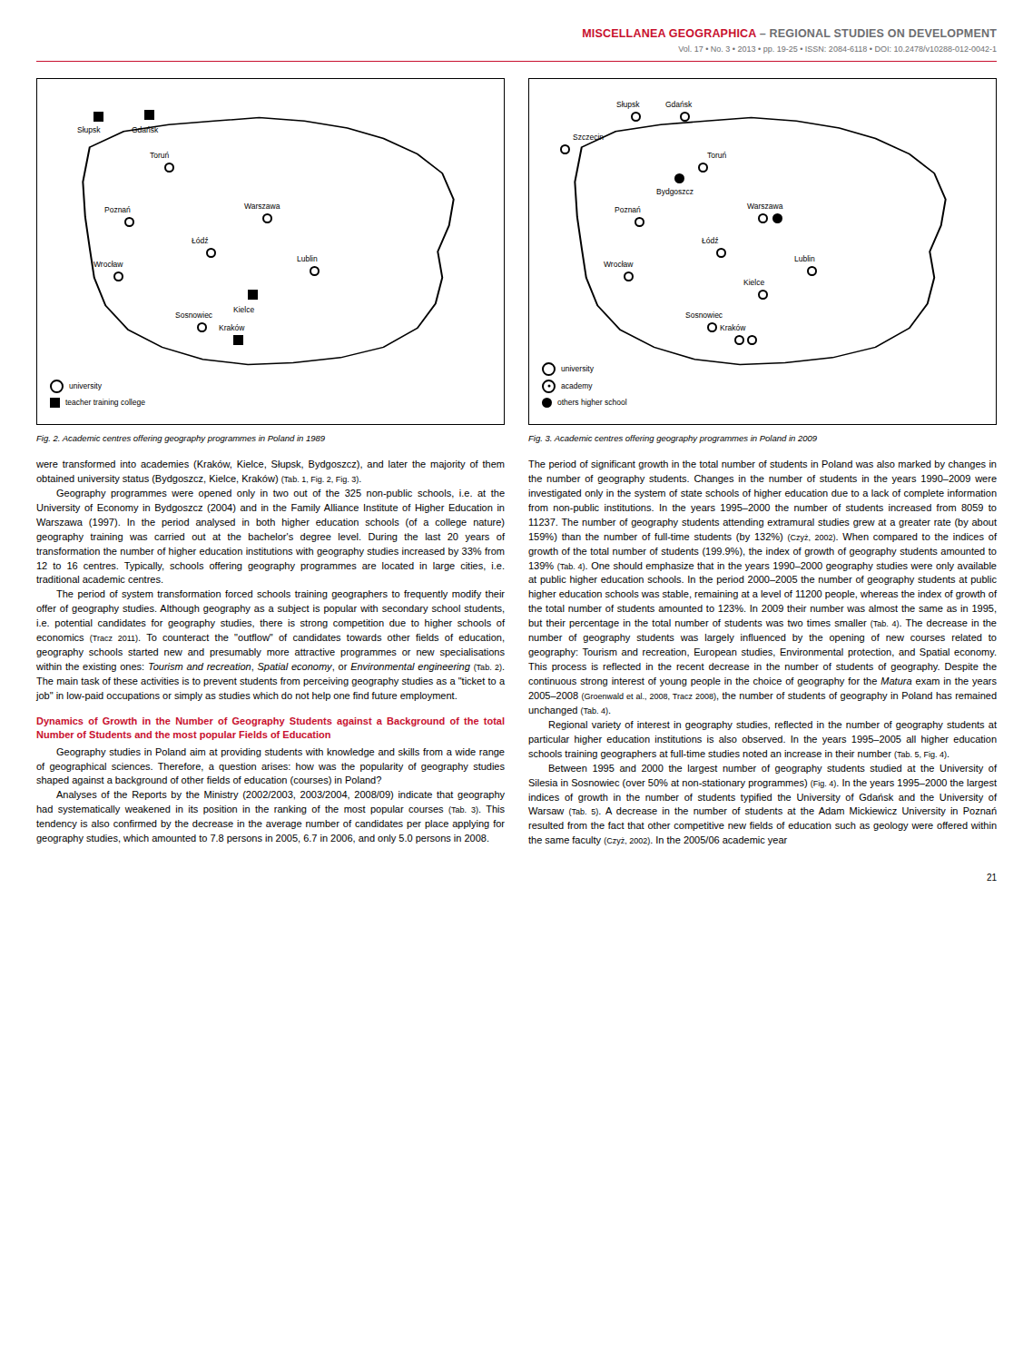MISCELLANEA GEOGRAPHICA – REGIONAL STUDIES ON DEVELOPMENT
Vol. 17 • No. 3 • 2013 • pp. 19-25 • ISSN: 2084-6118 • DOI: 10.2478/v10288-012-0042-1
Słupsk
Gdańsk
Toruń
Poznań
Warszawa
Łódź
Wrocław
Lublin
Kielce
Sosnowiec
Kraków
university
teacher training college
Fig. 2. Academic centres offering geography programmes in Poland in 1989
Słupsk
Gdańsk
Szczecin
Toruń
Bydgoszcz
Poznań
Warszawa
Łódź
Wrocław
Lublin
Kielce
Sosnowiec
Kraków
university
academy
others higher school
Fig. 3. Academic centres offering geography programmes in Poland in 2009
were transformed into academies (Kraków, Kielce, Słupsk, Bydgoszcz), and later the majority of them obtained university status (Bydgoszcz, Kielce, Kraków) (Tab. 1, Fig. 2, Fig. 3).
Geography programmes were opened only in two out of the 325 non-public schools, i.e. at the University of Economy in Bydgoszcz (2004) and in the Family Alliance Institute of Higher Education in Warszawa (1997). In the period analysed in both higher education schools (of a college nature) geography training was carried out at the bachelor's degree level. During the last 20 years of transformation the number of higher education institutions with geography studies increased by 33% from 12 to 16 centres. Typically, schools offering geography programmes are located in large cities, i.e. traditional academic centres.
The period of system transformation forced schools training geographers to frequently modify their offer of geography studies. Although geography as a subject is popular with secondary school students, i.e. potential candidates for geography studies, there is strong competition due to higher schools of economics (Tracz 2011). To counteract the "outflow" of candidates towards other fields of education, geography schools started new and presumably more attractive programmes or new specialisations within the existing ones: Tourism and recreation, Spatial economy, or Environmental engineering (Tab. 2). The main task of these activities is to prevent students from perceiving geography studies as a "ticket to a job" in low-paid occupations or simply as studies which do not help one find future employment.
Dynamics of Growth in the Number of Geography Students against a Background of the total Number of Students and the most popular Fields of Education
Geography studies in Poland aim at providing students with knowledge and skills from a wide range of geographical sciences. Therefore, a question arises: how was the popularity of geography studies shaped against a background of other fields of education (courses) in Poland?
Analyses of the Reports by the Ministry (2002/2003, 2003/2004, 2008/09) indicate that geography had systematically weakened in its position in the ranking of the most popular courses (Tab. 3). This tendency is also confirmed by the decrease in the average number of candidates per place applying for geography studies, which amounted to 7.8 persons in 2005, 6.7 in 2006, and only 5.0 persons in 2008.
The period of significant growth in the total number of students in Poland was also marked by changes in the number of geography students. Changes in the number of students in the years 1990–2009 were investigated only in the system of state schools of higher education due to a lack of complete information from non-public institutions. In the years 1995–2000 the number of students increased from 8059 to 11237. The number of geography students attending extramural studies grew at a greater rate (by about 159%) than the number of full-time students (by 132%) (Czyż, 2002). When compared to the indices of growth of the total number of students (199.9%), the index of growth of geography students amounted to 139% (Tab. 4). One should emphasize that in the years 1990–2000 geography studies were only available at public higher education schools. In the period 2000–2005 the number of geography students at public higher education schools was stable, remaining at a level of 11200 people, whereas the index of growth of the total number of students amounted to 123%. In 2009 their number was almost the same as in 1995, but their percentage in the total number of students was two times smaller (Tab. 4). The decrease in the number of geography students was largely influenced by the opening of new courses related to geography: Tourism and recreation, European studies, Environmental protection, and Spatial economy. This process is reflected in the recent decrease in the number of students of geography. Despite the continuous strong interest of young people in the choice of geography for the Matura exam in the years 2005–2008 (Groenwald et al., 2008, Tracz 2008), the number of students of geography in Poland has remained unchanged (Tab. 4).
Regional variety of interest in geography studies, reflected in the number of geography students at particular higher education institutions is also observed. In the years 1995–2005 all higher education schools training geographers at full-time studies noted an increase in their number (Tab. 5, Fig. 4).
Between 1995 and 2000 the largest number of geography students studied at the University of Silesia in Sosnowiec (over 50% at non-stationary programmes) (Fig. 4). In the years 1995–2000 the largest indices of growth in the number of students typified the University of Gdańsk and the University of Warsaw (Tab. 5). A decrease in the number of students at the Adam Mickiewicz University in Poznań resulted from the fact that other competitive new fields of education such as geology were offered within the same faculty (Czyż, 2002). In the 2005/06 academic year
21